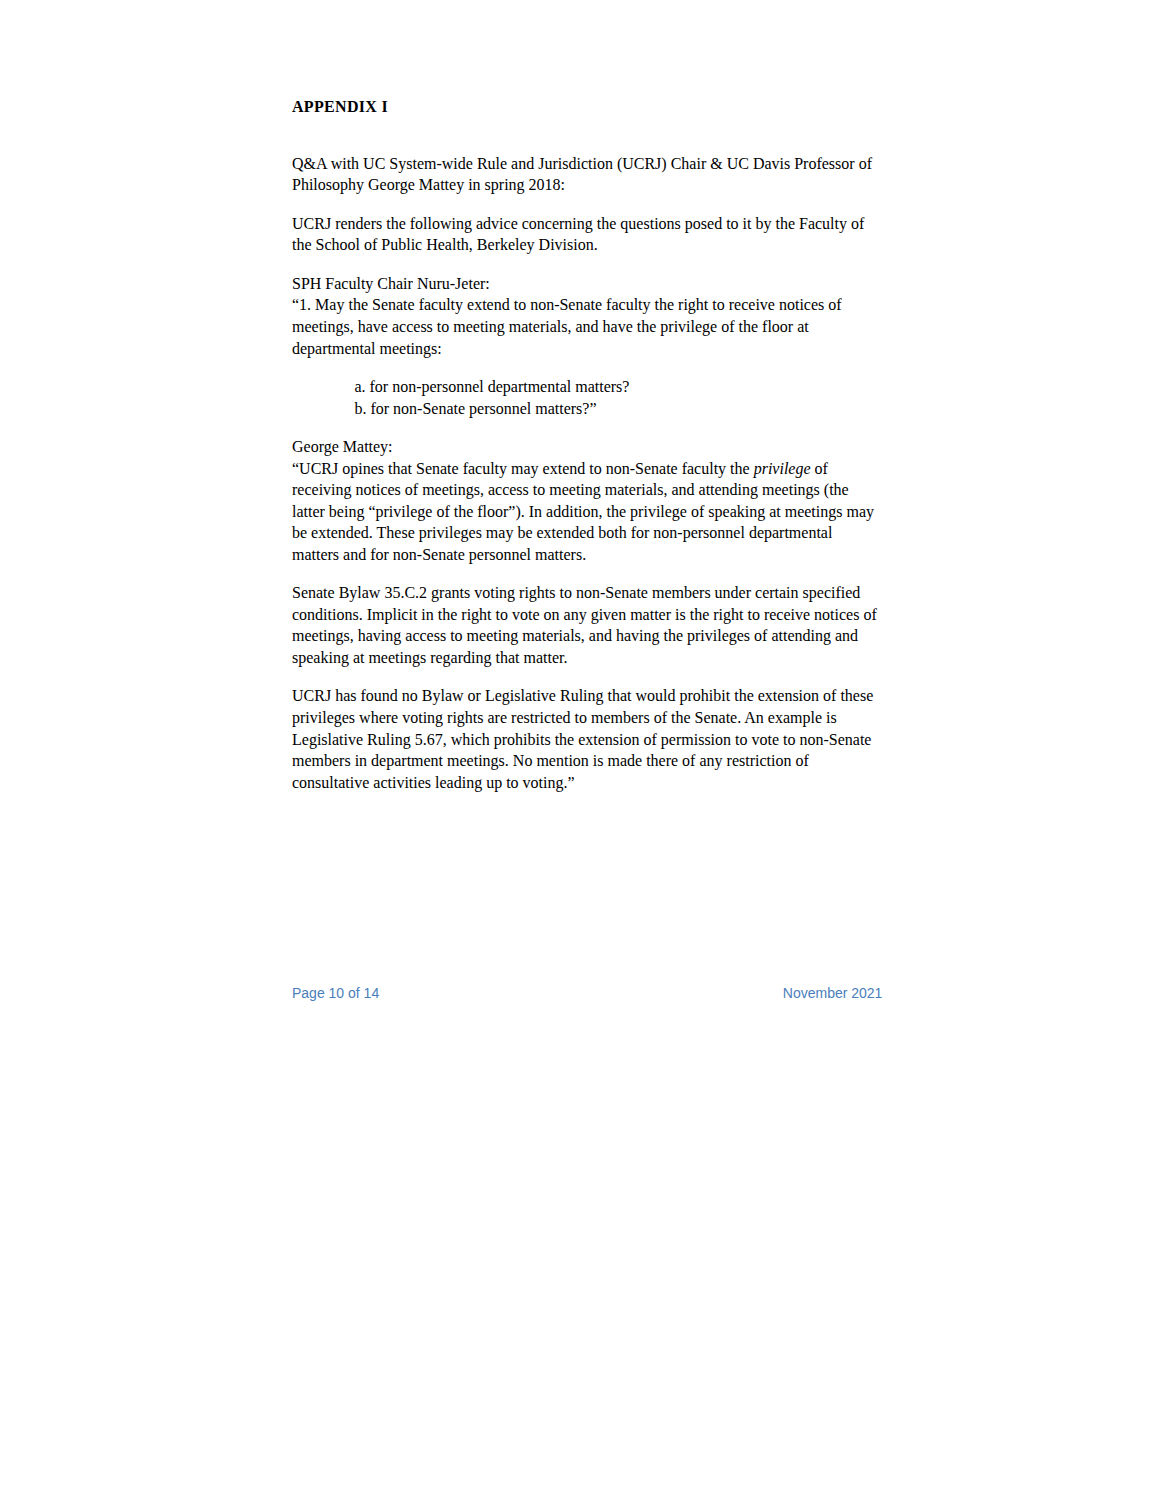APPENDIX I
Q&A with UC System-wide Rule and Jurisdiction (UCRJ) Chair & UC Davis Professor of Philosophy George Mattey in spring 2018:
UCRJ renders the following advice concerning the questions posed to it by the Faculty of the School of Public Health, Berkeley Division.
SPH Faculty Chair Nuru-Jeter:
“1. May the Senate faculty extend to non-Senate faculty the right to receive notices of meetings, have access to meeting materials, and have the privilege of the floor at departmental meetings:
a. for non-personnel departmental matters?
b. for non-Senate personnel matters?”
George Mattey:
“UCRJ opines that Senate faculty may extend to non-Senate faculty the privilege of receiving notices of meetings, access to meeting materials, and attending meetings (the latter being “privilege of the floor”). In addition, the privilege of speaking at meetings may be extended. These privileges may be extended both for non-personnel departmental matters and for non-Senate personnel matters.
Senate Bylaw 35.C.2 grants voting rights to non-Senate members under certain specified conditions. Implicit in the right to vote on any given matter is the right to receive notices of meetings, having access to meeting materials, and having the privileges of attending and speaking at meetings regarding that matter.
UCRJ has found no Bylaw or Legislative Ruling that would prohibit the extension of these privileges where voting rights are restricted to members of the Senate. An example is Legislative Ruling 5.67, which prohibits the extension of permission to vote to non-Senate members in department meetings. No mention is made there of any restriction of consultative activities leading up to voting.”
Page 10 of 14 November 2021